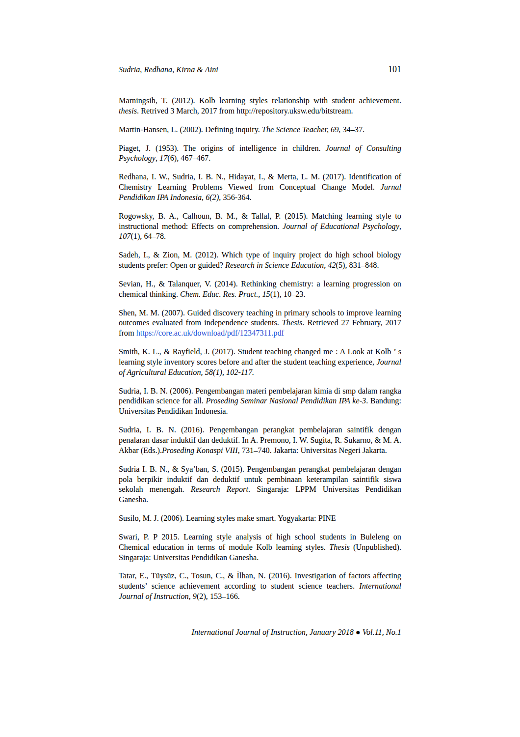Sudria, Redhana, Kirna & Aini 101
Marningsih, T. (2012). Kolb learning styles relationship with student achievement. thesis. Retrived 3 March, 2017 from http://repository.uksw.edu/bitstream.
Martin-Hansen, L. (2002). Defining inquiry. The Science Teacher, 69, 34–37.
Piaget, J. (1953). The origins of intelligence in children. Journal of Consulting Psychology, 17(6), 467–467.
Redhana, I. W., Sudria, I. B. N., Hidayat, I., & Merta, L. M. (2017). Identification of Chemistry Learning Problems Viewed from Conceptual Change Model. Jurnal Pendidikan IPA Indonesia, 6(2), 356-364.
Rogowsky, B. A., Calhoun, B. M., & Tallal, P. (2015). Matching learning style to instructional method: Effects on comprehension. Journal of Educational Psychology, 107(1), 64–78.
Sadeh, I., & Zion, M. (2012). Which type of inquiry project do high school biology students prefer: Open or guided? Research in Science Education, 42(5), 831–848.
Sevian, H., & Talanquer, V. (2014). Rethinking chemistry: a learning progression on chemical thinking. Chem. Educ. Res. Pract., 15(1), 10–23.
Shen, M. M. (2007). Guided discovery teaching in primary schools to improve learning outcomes evaluated from independence students. Thesis. Retrieved 27 February, 2017 from https://core.ac.uk/download/pdf/12347311.pdf
Smith, K. L., & Rayfield, J. (2017). Student teaching changed me : A Look at Kolb ’ s learning style inventory scores before and after the student teaching experience, Journal of Agricultural Education, 58(1), 102-117.
Sudria, I. B. N. (2006). Pengembangan materi pembelajaran kimia di smp dalam rangka pendidikan science for all. Proseding Seminar Nasional Pendidikan IPA ke-3. Bandung: Universitas Pendidikan Indonesia.
Sudria, I. B. N. (2016). Pengembangan perangkat pembelajaran saintifik dengan penalaran dasar induktif dan deduktif. In A. Premono, I. W. Sugita, R. Sukarno, & M. A. Akbar (Eds.).Proseding Konaspi VIII, 731–740. Jakarta: Universitas Negeri Jakarta.
Sudria I. B. N., & Sya’ban, S. (2015). Pengembangan perangkat pembelajaran dengan pola berpikir induktif dan deduktif untuk pembinaan keterampilan saintifik siswa sekolah menengah. Research Report. Singaraja: LPPM Universitas Pendidikan Ganesha.
Susilo, M. J. (2006). Learning styles make smart. Yogyakarta: PINE
Swari, P. P 2015. Learning style analysis of high school students in Buleleng on Chemical education in terms of module Kolb learning styles. Thesis (Unpublished). Singaraja: Universitas Pendidikan Ganesha.
Tatar, E., Tüysüz, C., Tosun, C., & İlhan, N. (2016). Investigation of factors affecting students’ science achievement according to student science teachers. International Journal of Instruction, 9(2), 153–166.
International Journal of Instruction, January 2018 ● Vol.11, No.1